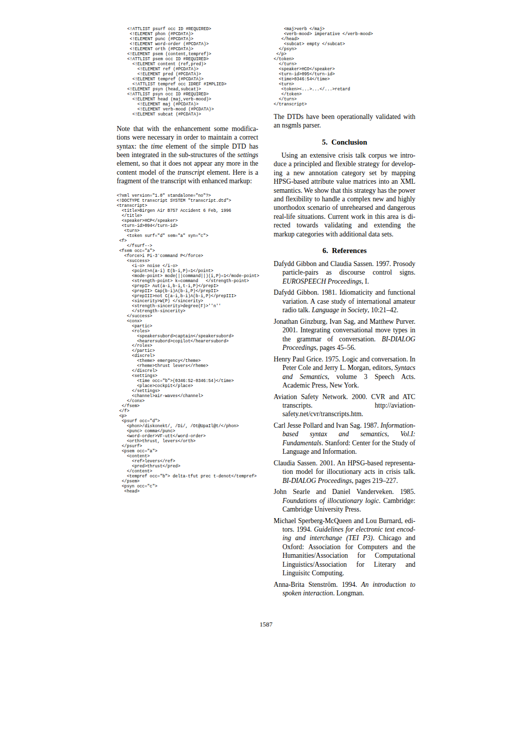<!ATTLIST psurf occ ID #REQUIRED>
 <!ELEMENT phon (#PCDATA)>
 <!ELEMENT punc (#PCDATA)>
 <!ELEMENT word-order (#PCDATA)>
 <!ELEMENT orth (#PCDATA)>
<!ELEMENT psem (content,tempref)>
<!ATTLIST psem occ ID #REQUIRED>
  <!ELEMENT content (ref,pred)>
    <!ELEMENT ref (#PCDATA)>
    <!ELEMENT pred (#PCDATA)>
  <!ELEMENT tempref (#PCDATA)>
  <!ATTLIST tempref occ IDREF #IMPLIED>
<!ELEMENT psyn (head,subcat)>
<!ATTLIST psyn occ ID #REQUIRED>
  <!ELEMENT head (maj,verb-mood)>
    <!ELEMENT maj (#PCDATA)>
    <!ELEMENT verb-mood (#PCDATA)>
  <!ELEMENT subcat (#PCDATA)>
Note that with the enhancement some modifications were necessary in order to maintain a correct syntax: the time element of the simple DTD has been integrated in the sub-structures of the settings element, so that it does not appear any more in the content model of the transcript element. Here is a fragment of the transcript with enhanced markup:
<?xml version="1.0" standalone="no"?>
<!DOCTYPE transcript SYSTEM "transcript.dtd">
<transcript>
  <title>Birgen Air B757 Accident 6 Feb, 1996
  </title>
  <speaker>HCP</speaker>
  <turn-id>094</turn-id>
   <turn>
    <token surf="d" sem="a" syn="c">
 <f>
    </fsurf-->
 <fsem occ="a">
   <force>i Pi-3ˆcommand P</force>
    <success>
      <i-o> noise </i-o>
      <point>A(a-i) E(b-i,P)=1</point>
      <mode-point> mode(||command||)(i,P)=1</mode-point>
      <strength-point> k=command   </strength-point>
      <prepI> Aut(a-i,b-i,t-i,P)</prepI>
      <prepII> Cap(b-i)A(b-i,P)</prepII>
      <prepIII>not C(a-i,b-i)A(b-i,P)</prepIII>
      <sincerity>W(P) </sincerity>
      <strength-sincerity>degree(F)>''n''
      </strength-sincerity>
    </success>
    <conx>
      <partic>
      <roles>
        <speakersubord>captain</speakersubord>
        <hearersubord>copilot</hearersubord>
      </roles>
      </partic>
      <discrel>
        <theme> emergency</theme>
        <rheme>thrust levers</rheme>
      </discrel>
      <settings>
        <time occ="b">(0346:52-0346:54)</time>
        <place>cockpit</place>
      </settings>
      <channel>air-waves</channel>
    </conx>
  </fsem>
 </f>
 <p>
  <psurf occ="d">
    <phon>/diskonekt/, /Di/, /Ot@UpaIl@t/</phon>
    <punc> comma</punc>
    <word-order>VF-utt</word-order>
    <orth>thrust, levers</orth>
  </psurf>
  <psem occ="a">
    <content>
      <ref>levers</ref>
      <pred>thrust</pred>
    </content>
    <tempref occ="b"> delta-tfut prec t-denot</tempref>
  </psem>
  <psyn occ="c">
   <head>
    <maj>verb </maj>
    <verb-mood> imperative </verb-mood>
   </head>
    <subcat> empty </subcat>
  </psyn>
 </p>
</token>
  </turn>
  <speaker>HCO</speaker>
  <turn-id>095</turn-id>
  <time>0346:54</time>
  <turn>
   <token><...>...</...>retard
   </token>
  </turn>
</transcript>
The DTDs have been operationally validated with an nsgmls parser.
5. Conclusion
Using an extensive crisis talk corpus we introduce a principled and flexible strategy for developing a new annotation category set by mapping HPSG-based attribute value matrices into an XML semantics. We show that this strategy has the power and flexibility to handle a complex new and highly unorthodox scenario of unrehearsed and dangerous real-life situations. Current work in this area is directed towards validating and extending the markup categories with additional data sets.
6. References
Dafydd Gibbon and Claudia Sassen. 1997. Prosody particle-pairs as discourse control signs. EUROSPEECH Proceedings, I.
Dafydd Gibbon. 1981. Idiomaticity and functional variation. A case study of international amateur radio talk. Language in Society, 10:21–42.
Jonathan Ginzburg, Ivan Sag, and Matthew Purver. 2001. Integrating conversational move types in the grammar of conversation. BI-DIALOG Proceedings, pages 45–56.
Henry Paul Grice. 1975. Logic and conversation. In Peter Cole and Jerry L. Morgan, editors, Syntacs and Semantics, volume 3 Speech Acts. Academic Press, New York.
Aviation Safety Network. 2000. CVR and ATC transcripts. http://aviation-safety.net/cvr/transcripts.htm.
Carl Jesse Pollard and Ivan Sag. 1987. Information-based syntax and semantics, Vol.I: Fundamentals. Stanford: Center for the Study of Language and Information.
Claudia Sassen. 2001. An HPSG-based representation model for illocutionary acts in crisis talk. BI-DIALOG Proceedings, pages 219–227.
John Searle and Daniel Vanderveken. 1985. Foundations of illocutionary logic. Cambridge: Cambridge University Press.
Michael Sperberg-McQueen and Lou Burnard, editors. 1994. Guidelines for electronic text encoding and interchange (TEI P3). Chicago and Oxford: Association for Computers and the Humanities/Association for Computational Linguistics/Association for Literary and Linguisitc Computing.
Anna-Brita Stenström. 1994. An introduction to spoken interaction. Longman.
1587